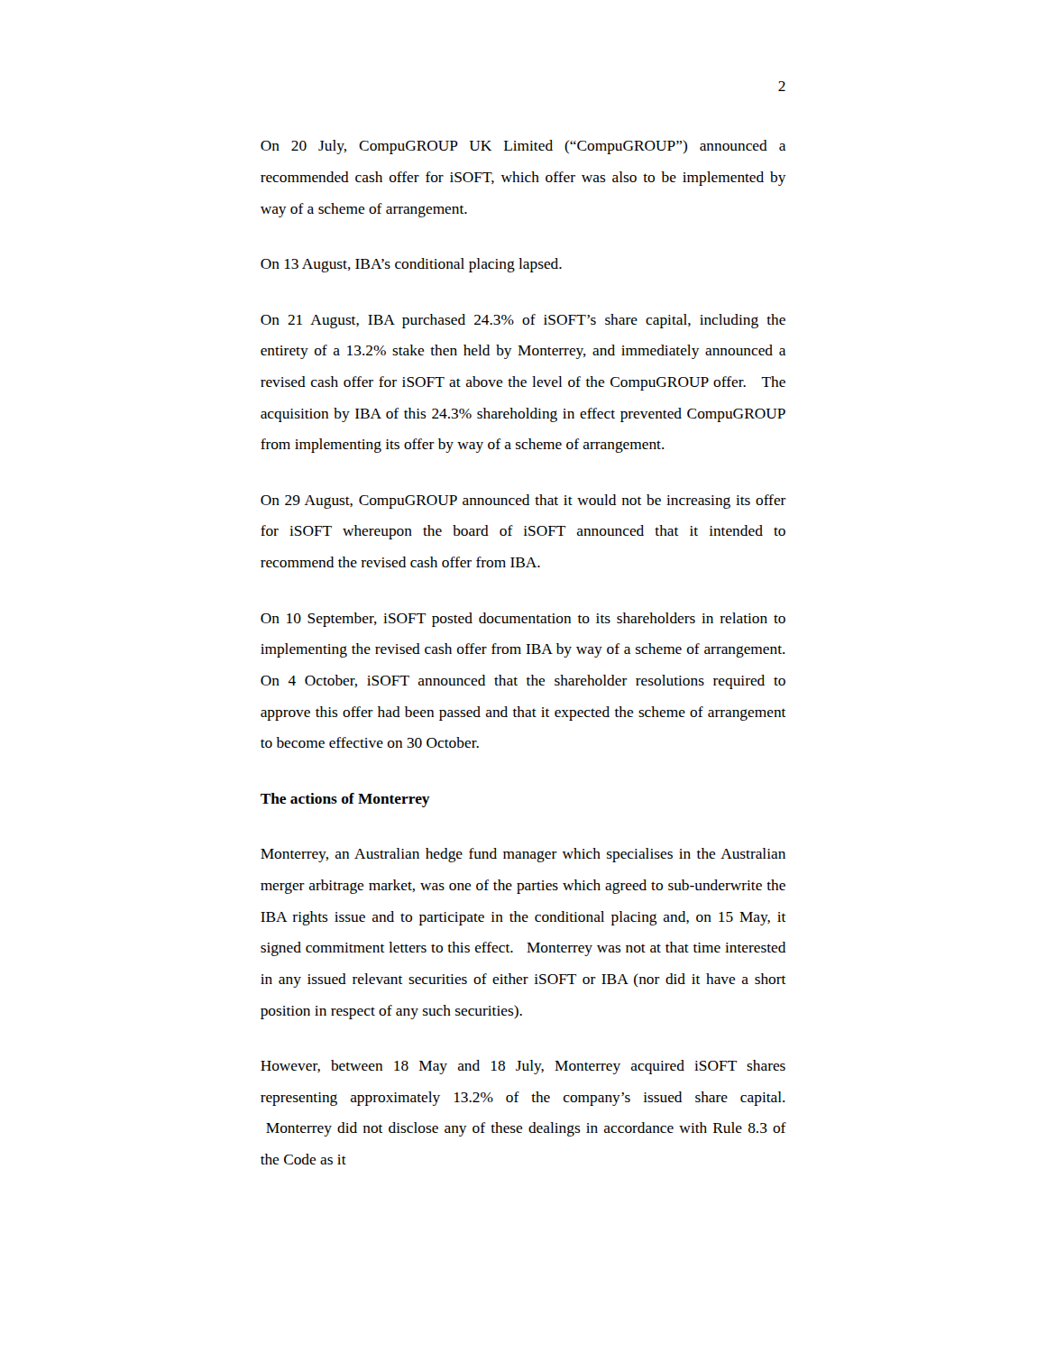2
On 20 July, CompuGROUP UK Limited (“CompuGROUP”) announced a recommended cash offer for iSOFT, which offer was also to be implemented by way of a scheme of arrangement.
On 13 August, IBA’s conditional placing lapsed.
On 21 August, IBA purchased 24.3% of iSOFT’s share capital, including the entirety of a 13.2% stake then held by Monterrey, and immediately announced a revised cash offer for iSOFT at above the level of the CompuGROUP offer. The acquisition by IBA of this 24.3% shareholding in effect prevented CompuGROUP from implementing its offer by way of a scheme of arrangement.
On 29 August, CompuGROUP announced that it would not be increasing its offer for iSOFT whereupon the board of iSOFT announced that it intended to recommend the revised cash offer from IBA.
On 10 September, iSOFT posted documentation to its shareholders in relation to implementing the revised cash offer from IBA by way of a scheme of arrangement. On 4 October, iSOFT announced that the shareholder resolutions required to approve this offer had been passed and that it expected the scheme of arrangement to become effective on 30 October.
The actions of Monterrey
Monterrey, an Australian hedge fund manager which specialises in the Australian merger arbitrage market, was one of the parties which agreed to sub-underwrite the IBA rights issue and to participate in the conditional placing and, on 15 May, it signed commitment letters to this effect. Monterrey was not at that time interested in any issued relevant securities of either iSOFT or IBA (nor did it have a short position in respect of any such securities).
However, between 18 May and 18 July, Monterrey acquired iSOFT shares representing approximately 13.2% of the company’s issued share capital. Monterrey did not disclose any of these dealings in accordance with Rule 8.3 of the Code as it